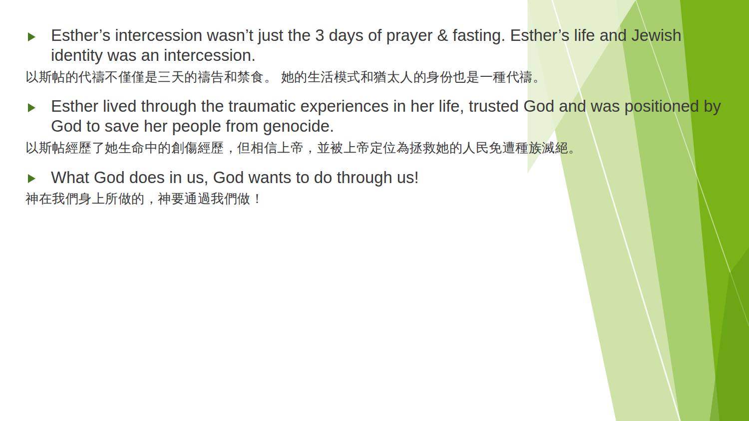Esther’s intercession wasn’t just the 3 days of prayer & fasting. Esther’s life and Jewish identity was an intercession.
以斯帖的代禱不僅僅是三天的禱告和禁食。 她的生活模式和猶太人的身份也是一種代禱。
Esther lived through the traumatic experiences in her life, trusted God and was positioned by God to save her people from genocide.
以斯帖經歷了她生命中的創傷經歷，但相信上帝，並被上帝定位為拯救她的人民免遭種族滅絕。
What God does in us, God wants to do through us!
神在我們身上所做的，神要通過我們做！